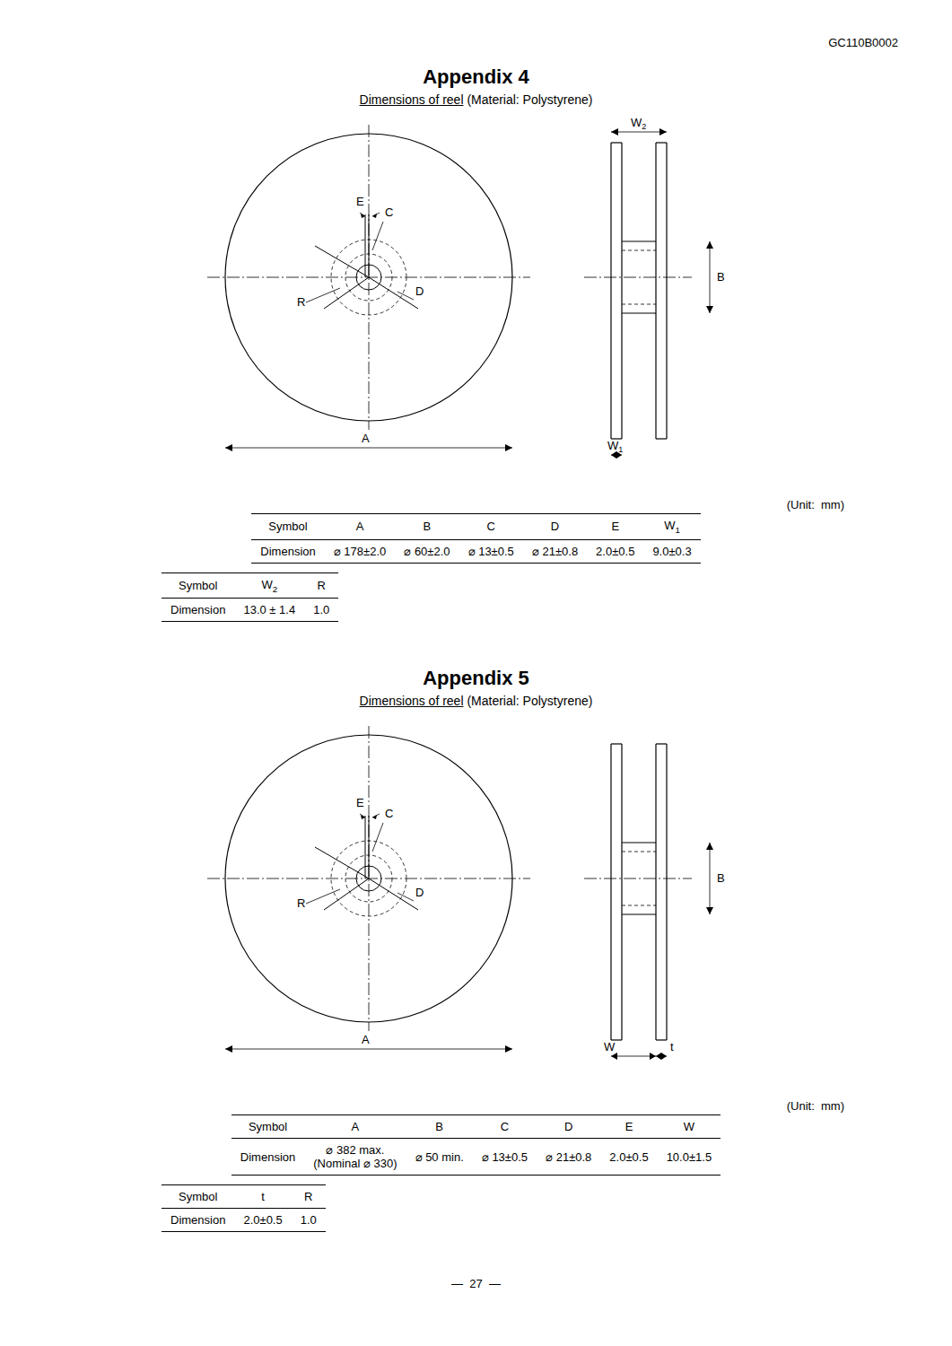GC110B0002
Appendix 4
Dimensions of reel (Material: Polystyrene)
E C D R A W2 W1 B
(Unit: mm)
| Symbol | A | B | C | D | E | W 1 |
| --- | --- | --- | --- | --- | --- | --- |
| Dimension | ⌀ 178±2.0 | ⌀ 60±2.0 | ⌀ 13±0.5 | ⌀ 21±0.8 | 2.0±0.5 | 9.0±0.3 |
| Symbol | W 2 | R |
| --- | --- | --- |
| Dimension | 13.0 ± 1.4 | 1.0 |
Appendix 5
Dimensions of reel (Material: Polystyrene)
E C D R A W t B
(Unit: mm)
| Symbol | A | B | C | D | E | W |
| --- | --- | --- | --- | --- | --- | --- |
| Dimension | ⌀ 382 max. (Nominal ⌀ 330) | ⌀ 50 min. | ⌀ 13±0.5 | ⌀ 21±0.8 | 2.0±0.5 | 10.0±1.5 |
| Symbol | t | R |
| --- | --- | --- |
| Dimension | 2.0±0.5 | 1.0 |
— 27 —